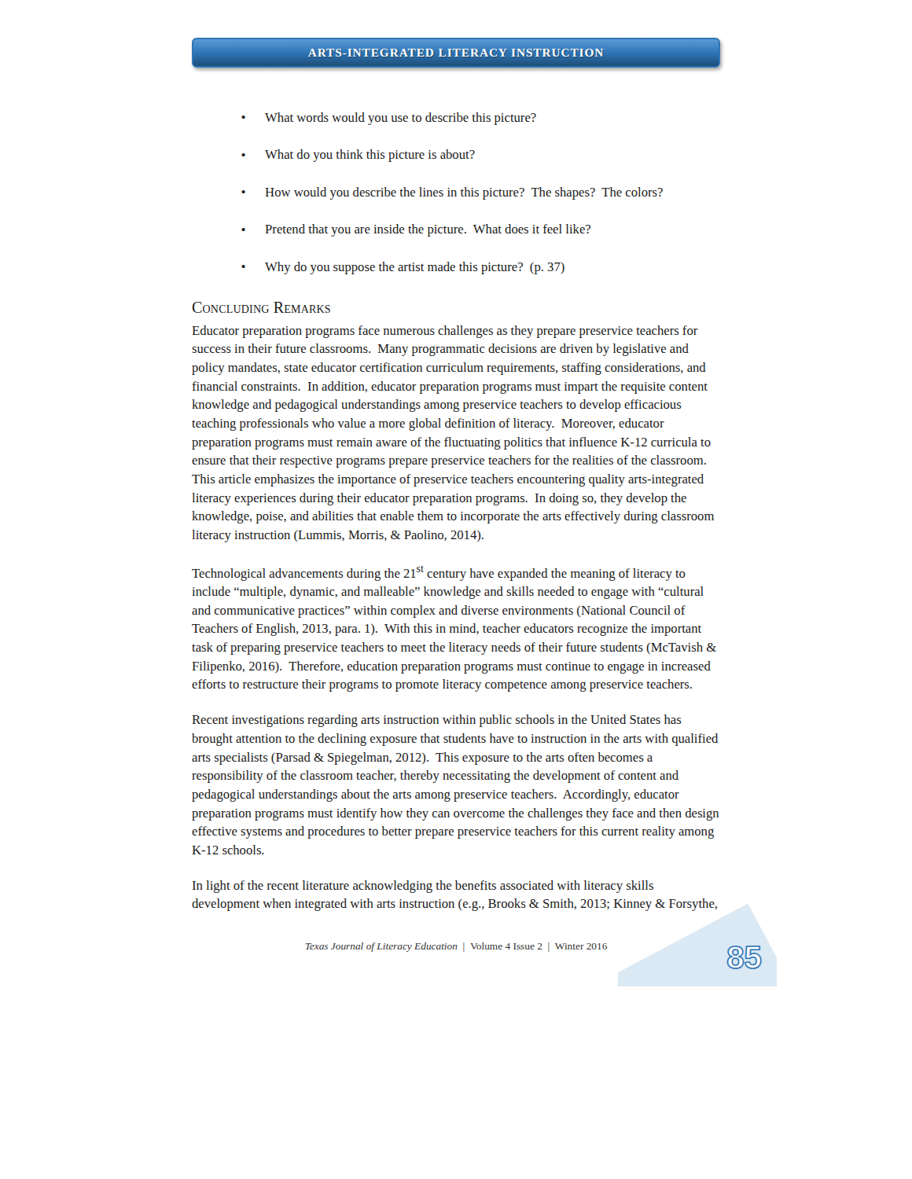ARTS-INTEGRATED LITERACY INSTRUCTION
What words would you use to describe this picture?
What do you think this picture is about?
How would you describe the lines in this picture? The shapes? The colors?
Pretend that you are inside the picture. What does it feel like?
Why do you suppose the artist made this picture? (p. 37)
Concluding Remarks
Educator preparation programs face numerous challenges as they prepare preservice teachers for success in their future classrooms. Many programmatic decisions are driven by legislative and policy mandates, state educator certification curriculum requirements, staffing considerations, and financial constraints. In addition, educator preparation programs must impart the requisite content knowledge and pedagogical understandings among preservice teachers to develop efficacious teaching professionals who value a more global definition of literacy. Moreover, educator preparation programs must remain aware of the fluctuating politics that influence K-12 curricula to ensure that their respective programs prepare preservice teachers for the realities of the classroom. This article emphasizes the importance of preservice teachers encountering quality arts-integrated literacy experiences during their educator preparation programs. In doing so, they develop the knowledge, poise, and abilities that enable them to incorporate the arts effectively during classroom literacy instruction (Lummis, Morris, & Paolino, 2014).
Technological advancements during the 21st century have expanded the meaning of literacy to include “multiple, dynamic, and malleable” knowledge and skills needed to engage with “cultural and communicative practices” within complex and diverse environments (National Council of Teachers of English, 2013, para. 1). With this in mind, teacher educators recognize the important task of preparing preservice teachers to meet the literacy needs of their future students (McTavish & Filipenko, 2016). Therefore, education preparation programs must continue to engage in increased efforts to restructure their programs to promote literacy competence among preservice teachers.
Recent investigations regarding arts instruction within public schools in the United States has brought attention to the declining exposure that students have to instruction in the arts with qualified arts specialists (Parsad & Spiegelman, 2012). This exposure to the arts often becomes a responsibility of the classroom teacher, thereby necessitating the development of content and pedagogical understandings about the arts among preservice teachers. Accordingly, educator preparation programs must identify how they can overcome the challenges they face and then design effective systems and procedures to better prepare preservice teachers for this current reality among K-12 schools.
In light of the recent literature acknowledging the benefits associated with literacy skills development when integrated with arts instruction (e.g., Brooks & Smith, 2013; Kinney & Forsythe,
Texas Journal of Literacy Education | Volume 4 Issue 2 | Winter 2016
85